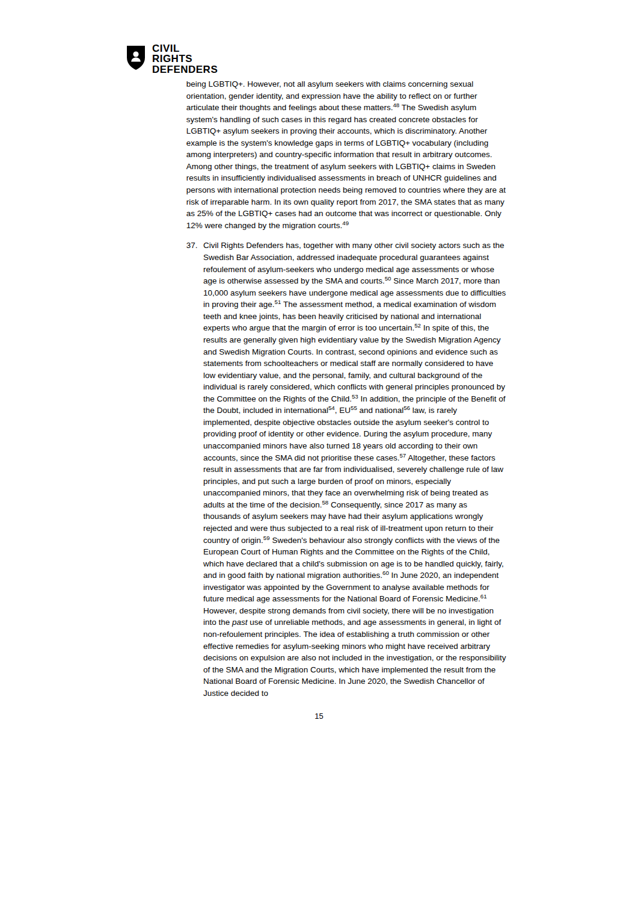Civil
Rights
Defenders
being LGBTIQ+. However, not all asylum seekers with claims concerning sexual orientation, gender identity, and expression have the ability to reflect on or further articulate their thoughts and feelings about these matters.48 The Swedish asylum system's handling of such cases in this regard has created concrete obstacles for LGBTIQ+ asylum seekers in proving their accounts, which is discriminatory. Another example is the system's knowledge gaps in terms of LGBTIQ+ vocabulary (including among interpreters) and country-specific information that result in arbitrary outcomes. Among other things, the treatment of asylum seekers with LGBTIQ+ claims in Sweden results in insufficiently individualised assessments in breach of UNHCR guidelines and persons with international protection needs being removed to countries where they are at risk of irreparable harm. In its own quality report from 2017, the SMA states that as many as 25% of the LGBTIQ+ cases had an outcome that was incorrect or questionable. Only 12% were changed by the migration courts.49
37.
Civil Rights Defenders has, together with many other civil society actors such as the Swedish Bar Association, addressed inadequate procedural guarantees against refoulement of asylum-seekers who undergo medical age assessments or whose age is otherwise assessed by the SMA and courts.50 Since March 2017, more than 10,000 asylum seekers have undergone medical age assessments due to difficulties in proving their age.51 The assessment method, a medical examination of wisdom teeth and knee joints, has been heavily criticised by national and international experts who argue that the margin of error is too uncertain.52 In spite of this, the results are generally given high evidentiary value by the Swedish Migration Agency and Swedish Migration Courts. In contrast, second opinions and evidence such as statements from schoolteachers or medical staff are normally considered to have low evidentiary value, and the personal, family, and cultural background of the individual is rarely considered, which conflicts with general principles pronounced by the Committee on the Rights of the Child.53 In addition, the principle of the Benefit of the Doubt, included in international54, EU55 and national56 law, is rarely implemented, despite objective obstacles outside the asylum seeker's control to providing proof of identity or other evidence. During the asylum procedure, many unaccompanied minors have also turned 18 years old according to their own accounts, since the SMA did not prioritise these cases.57 Altogether, these factors result in assessments that are far from individualised, severely challenge rule of law principles, and put such a large burden of proof on minors, especially unaccompanied minors, that they face an overwhelming risk of being treated as adults at the time of the decision.58 Consequently, since 2017 as many as thousands of asylum seekers may have had their asylum applications wrongly rejected and were thus subjected to a real risk of ill-treatment upon return to their country of origin.59 Sweden's behaviour also strongly conflicts with the views of the European Court of Human Rights and the Committee on the Rights of the Child, which have declared that a child's submission on age is to be handled quickly, fairly, and in good faith by national migration authorities.60 In June 2020, an independent investigator was appointed by the Government to analyse available methods for future medical age assessments for the National Board of Forensic Medicine.61 However, despite strong demands from civil society, there will be no investigation into the past use of unreliable methods, and age assessments in general, in light of non-refoulement principles. The idea of establishing a truth commission or other effective remedies for asylum-seeking minors who might have received arbitrary decisions on expulsion are also not included in the investigation, or the responsibility of the SMA and the Migration Courts, which have implemented the result from the National Board of Forensic Medicine. In June 2020, the Swedish Chancellor of Justice decided to
15